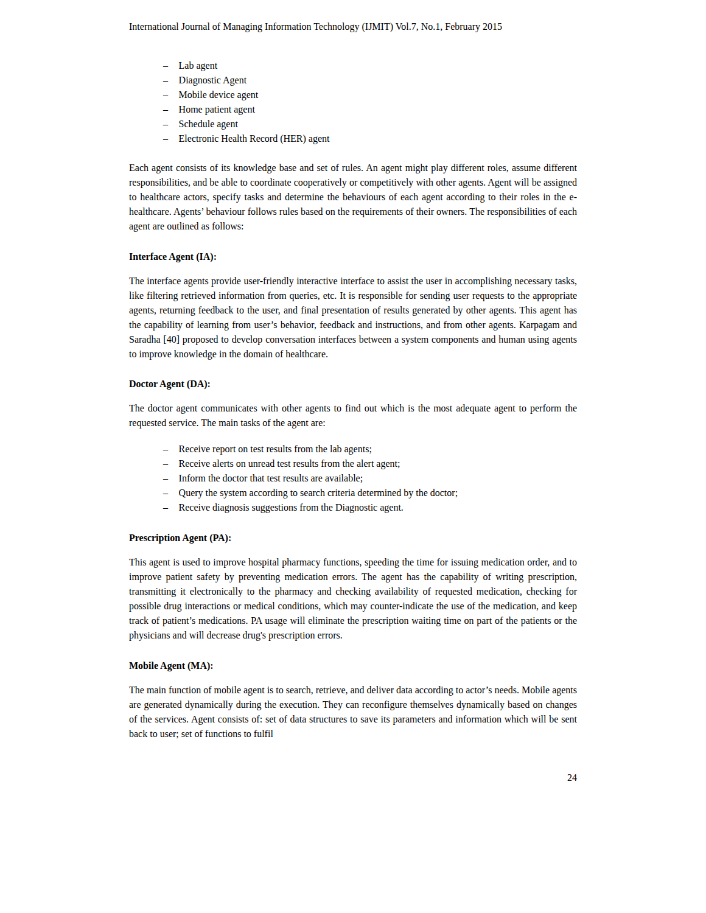International Journal of Managing Information Technology (IJMIT) Vol.7, No.1, February 2015
Lab agent
Diagnostic Agent
Mobile device agent
Home patient agent
Schedule agent
Electronic Health Record (HER) agent
Each agent consists of its knowledge base and set of rules. An agent might play different roles, assume different responsibilities, and be able to coordinate cooperatively or competitively with other agents. Agent will be assigned to healthcare actors, specify tasks and determine the behaviours of each agent according to their roles in the e-healthcare. Agents’ behaviour follows rules based on the requirements of their owners. The responsibilities of each agent are outlined as follows:
Interface Agent (IA):
The interface agents provide user-friendly interactive interface to assist the user in accomplishing necessary tasks, like filtering retrieved information from queries, etc. It is responsible for sending user requests to the appropriate agents, returning feedback to the user, and final presentation of results generated by other agents. This agent has the capability of learning from user’s behavior, feedback and instructions, and from other agents. Karpagam and Saradha [40] proposed to develop conversation interfaces between a system components and human using agents to improve knowledge in the domain of healthcare.
Doctor Agent (DA):
The doctor agent communicates with other agents to find out which is the most adequate agent to perform the requested service. The main tasks of the agent are:
Receive report on test results from the lab agents;
Receive alerts on unread test results from the alert agent;
Inform the doctor that test results are available;
Query the system according to search criteria determined by the doctor;
Receive diagnosis suggestions from the Diagnostic agent.
Prescription Agent (PA):
This agent is used to improve hospital pharmacy functions, speeding the time for issuing medication order, and to improve patient safety by preventing medication errors. The agent has the capability of writing prescription, transmitting it electronically to the pharmacy and checking availability of requested medication, checking for possible drug interactions or medical conditions, which may counter-indicate the use of the medication, and keep track of patient’s medications. PA usage will eliminate the prescription waiting time on part of the patients or the physicians and will decrease drug's prescription errors.
Mobile Agent (MA):
The main function of mobile agent is to search, retrieve, and deliver data according to actor’s needs. Mobile agents are generated dynamically during the execution. They can reconfigure themselves dynamically based on changes of the services. Agent consists of: set of data structures to save its parameters and information which will be sent back to user; set of functions to fulfil
24